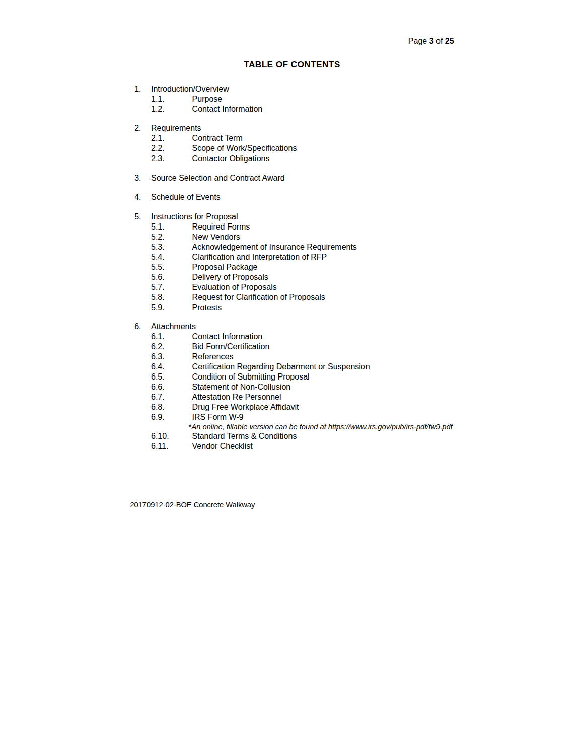Page 3 of 25
TABLE OF CONTENTS
Introduction/Overview
1.1. Purpose
1.2. Contact Information
Requirements
2.1. Contract Term
2.2. Scope of Work/Specifications
2.3. Contactor Obligations
Source Selection and Contract Award
Schedule of Events
Instructions for Proposal
5.1. Required Forms
5.2. New Vendors
5.3. Acknowledgement of Insurance Requirements
5.4. Clarification and Interpretation of RFP
5.5. Proposal Package
5.6. Delivery of Proposals
5.7. Evaluation of Proposals
5.8. Request for Clarification of Proposals
5.9. Protests
Attachments
6.1. Contact Information
6.2. Bid Form/Certification
6.3. References
6.4. Certification Regarding Debarment or Suspension
6.5. Condition of Submitting Proposal
6.6. Statement of Non-Collusion
6.7. Attestation Re Personnel
6.8. Drug Free Workplace Affidavit
6.9. IRS Form W-9
*An online, fillable version can be found at https://www.irs.gov/pub/irs-pdf/fw9.pdf
6.10. Standard Terms & Conditions
6.11. Vendor Checklist
20170912-02-BOE Concrete Walkway